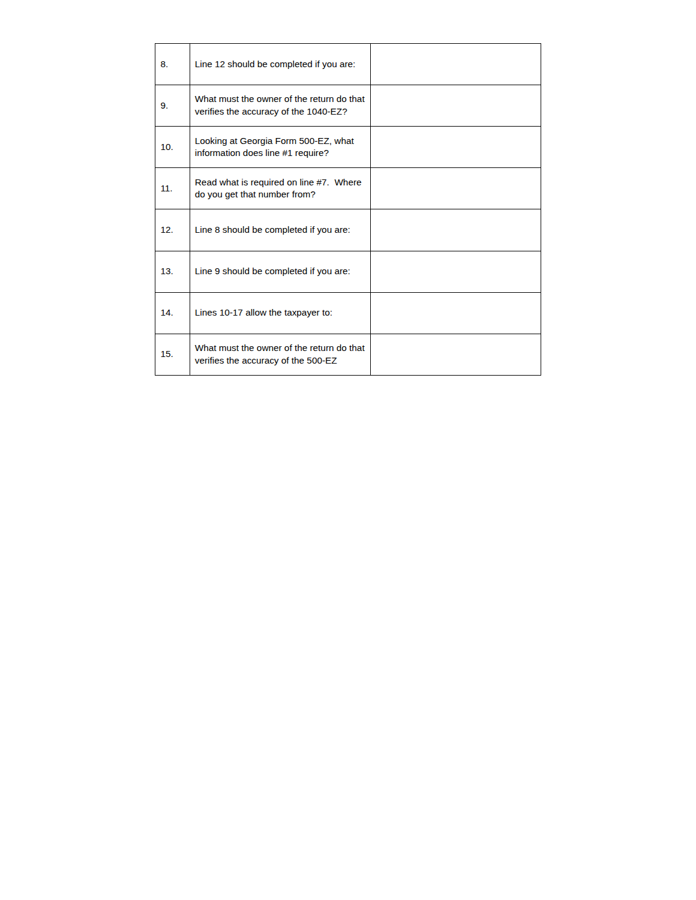| 8. | Line 12 should be completed if you are: | |
| 9. | What must the owner of the return do that verifies the accuracy of the 1040-EZ? | |
| 10. | Looking at Georgia Form 500-EZ, what information does line #1 require? | |
| 11. | Read what is required on line #7. Where do you get that number from? | |
| 12. | Line 8 should be completed if you are: | |
| 13. | Line 9 should be completed if you are: | |
| 14. | Lines 10-17 allow the taxpayer to: | |
| 15. | What must the owner of the return do that verifies the accuracy of the 500-EZ | |